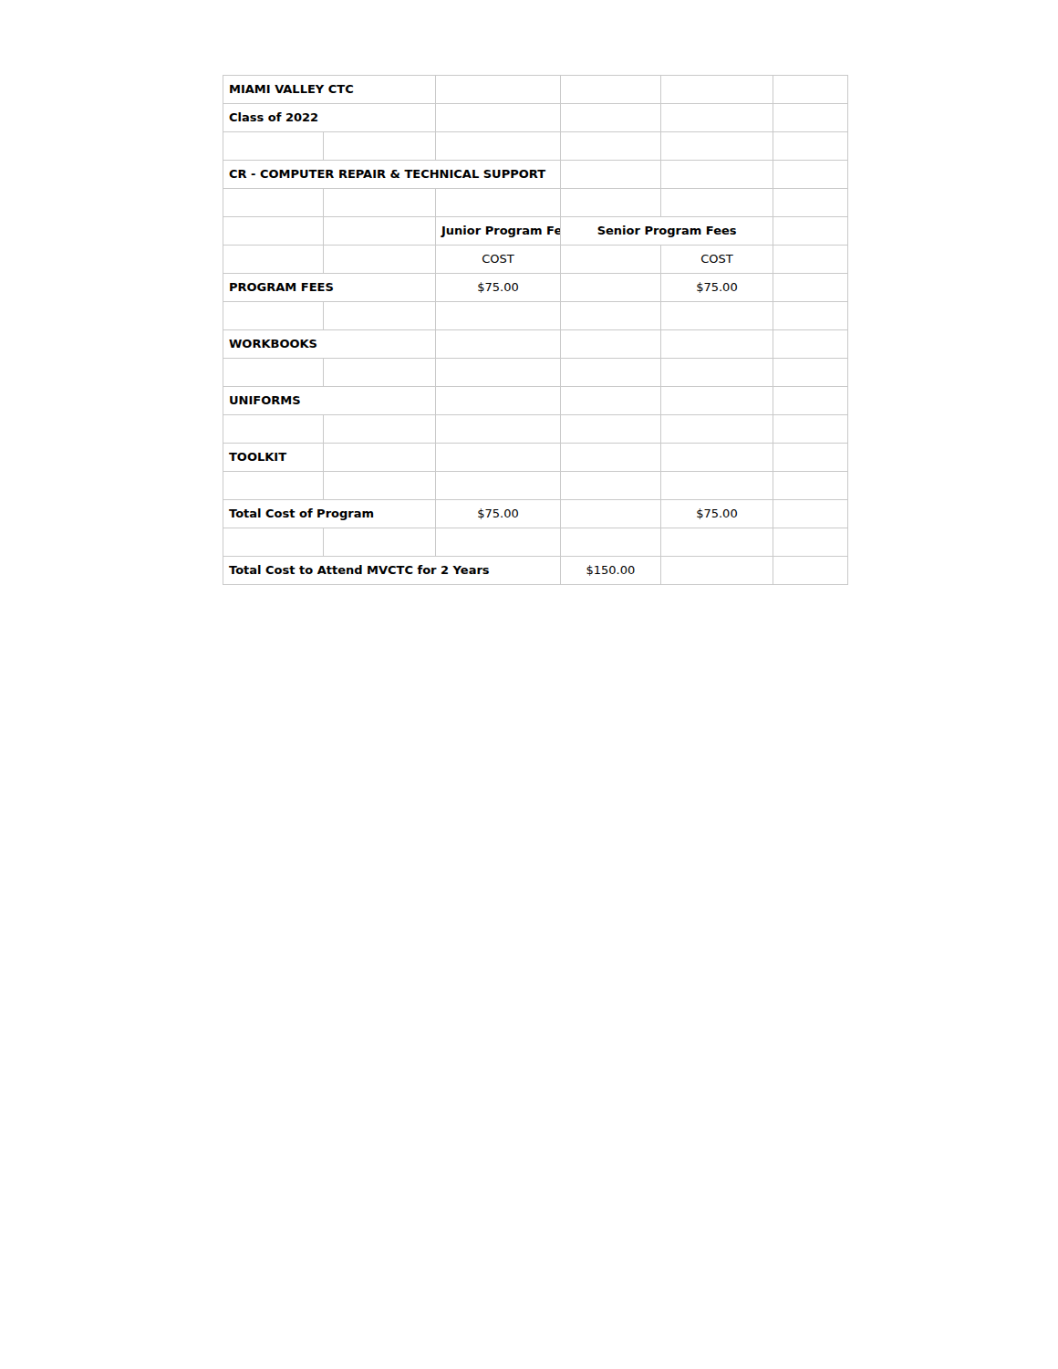| MIAMI VALLEY CTC | | | | |
| Class of 2022 | | | | |
| CR - COMPUTER REPAIR & TECHNICAL SUPPORT | | | |
| | | Junior Program Fees | Senior Program Fees | |
| | | COST | | COST | |
| PROGRAM FEES | $75.00 | | $75.00 | |
| WORKBOOKS | | | | |
| UNIFORMS | | | | |
| TOOLKIT | | | | | |
| Total Cost of Program | $75.00 | | $75.00 | |
| Total Cost to Attend MVCTC for 2 Years | $150.00 | | |